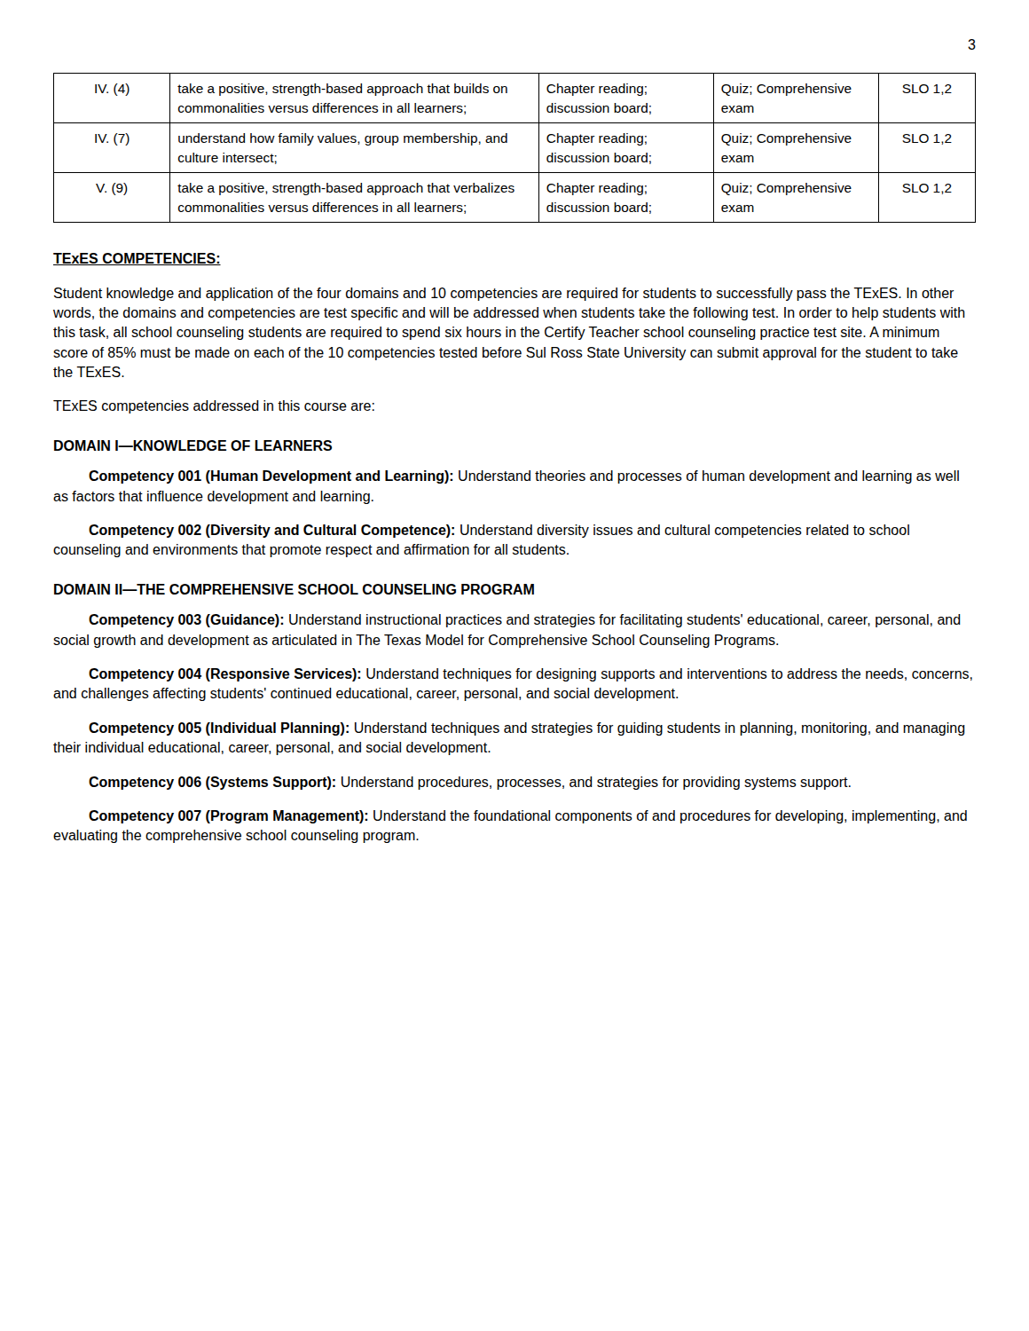3
| IV. (4) | take a positive, strength-based approach that builds on commonalities versus differences in all learners; | Chapter reading; discussion board; | Quiz; Comprehensive exam | SLO 1,2 |
| IV. (7) | understand how family values, group membership, and culture intersect; | Chapter reading; discussion board; | Quiz; Comprehensive exam | SLO 1,2 |
| V. (9) | take a positive, strength-based approach that verbalizes commonalities versus differences in all learners; | Chapter reading; discussion board; | Quiz; Comprehensive exam | SLO 1,2 |
TExES COMPETENCIES:
Student knowledge and application of the four domains and 10 competencies are required for students to successfully pass the TExES. In other words, the domains and competencies are test specific and will be addressed when students take the following test. In order to help students with this task, all school counseling students are required to spend six hours in the Certify Teacher school counseling practice test site. A minimum score of 85% must be made on each of the 10 competencies tested before Sul Ross State University can submit approval for the student to take the TExES.
TExES competencies addressed in this course are:
DOMAIN I—KNOWLEDGE OF LEARNERS
Competency 001 (Human Development and Learning): Understand theories and processes of human development and learning as well as factors that influence development and learning.
Competency 002 (Diversity and Cultural Competence): Understand diversity issues and cultural competencies related to school counseling and environments that promote respect and affirmation for all students.
DOMAIN II—THE COMPREHENSIVE SCHOOL COUNSELING PROGRAM
Competency 003 (Guidance): Understand instructional practices and strategies for facilitating students' educational, career, personal, and social growth and development as articulated in The Texas Model for Comprehensive School Counseling Programs.
Competency 004 (Responsive Services): Understand techniques for designing supports and interventions to address the needs, concerns, and challenges affecting students' continued educational, career, personal, and social development.
Competency 005 (Individual Planning): Understand techniques and strategies for guiding students in planning, monitoring, and managing their individual educational, career, personal, and social development.
Competency 006 (Systems Support): Understand procedures, processes, and strategies for providing systems support.
Competency 007 (Program Management): Understand the foundational components of and procedures for developing, implementing, and evaluating the comprehensive school counseling program.